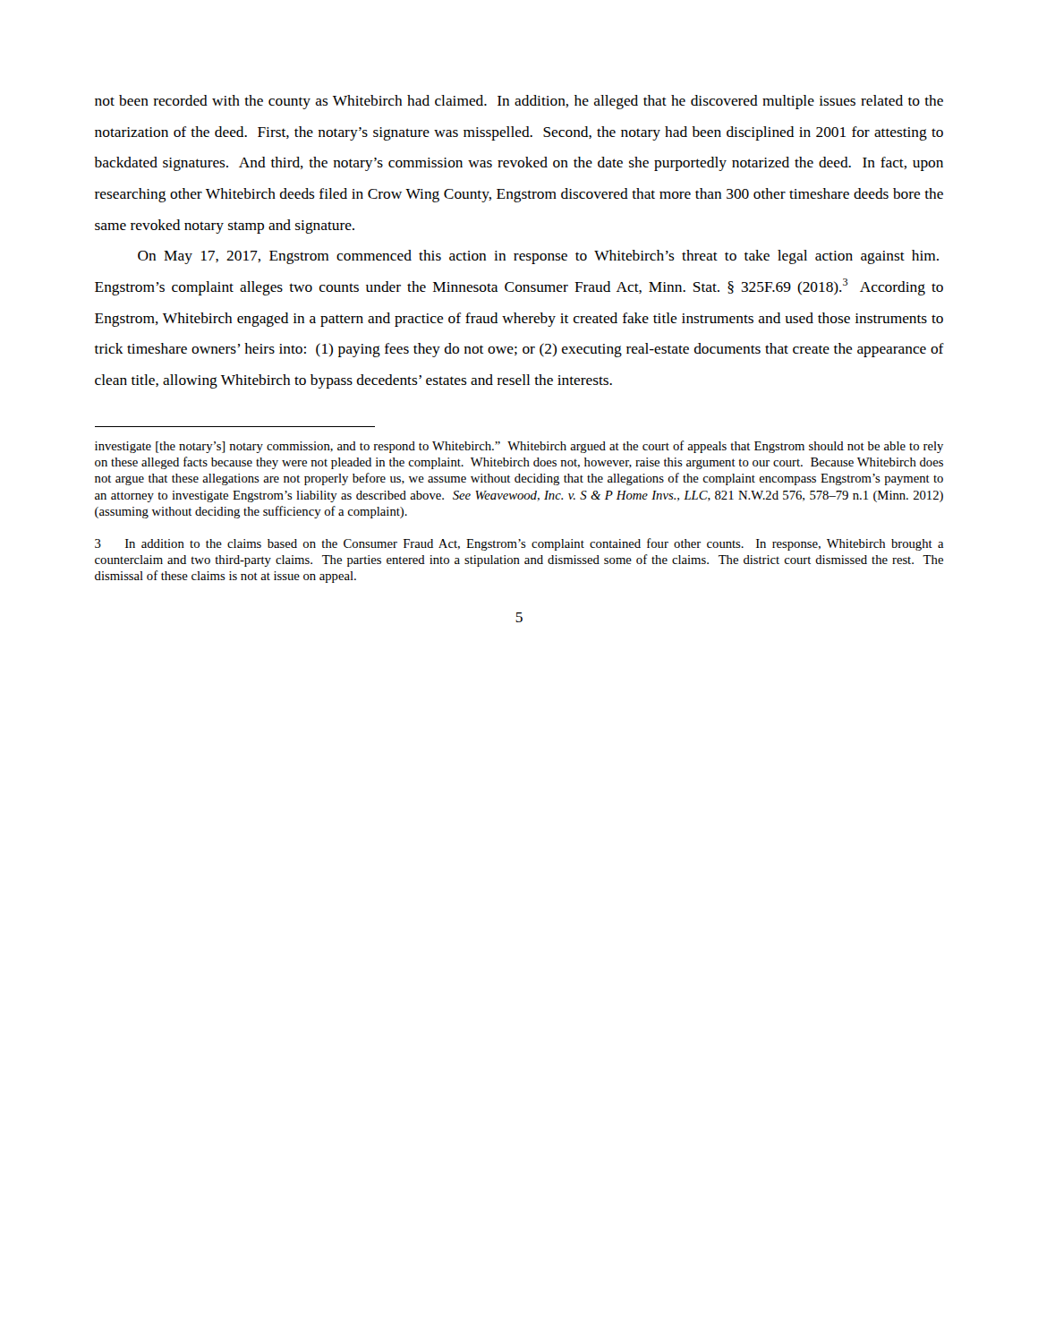not been recorded with the county as Whitebirch had claimed. In addition, he alleged that he discovered multiple issues related to the notarization of the deed. First, the notary’s signature was misspelled. Second, the notary had been disciplined in 2001 for attesting to backdated signatures. And third, the notary’s commission was revoked on the date she purportedly notarized the deed. In fact, upon researching other Whitebirch deeds filed in Crow Wing County, Engstrom discovered that more than 300 other timeshare deeds bore the same revoked notary stamp and signature.
On May 17, 2017, Engstrom commenced this action in response to Whitebirch’s threat to take legal action against him. Engstrom’s complaint alleges two counts under the Minnesota Consumer Fraud Act, Minn. Stat. § 325F.69 (2018).3 According to Engstrom, Whitebirch engaged in a pattern and practice of fraud whereby it created fake title instruments and used those instruments to trick timeshare owners’ heirs into: (1) paying fees they do not owe; or (2) executing real-estate documents that create the appearance of clean title, allowing Whitebirch to bypass decedents’ estates and resell the interests.
investigate [the notary’s] notary commission, and to respond to Whitebirch.” Whitebirch argued at the court of appeals that Engstrom should not be able to rely on these alleged facts because they were not pleaded in the complaint. Whitebirch does not, however, raise this argument to our court. Because Whitebirch does not argue that these allegations are not properly before us, we assume without deciding that the allegations of the complaint encompass Engstrom’s payment to an attorney to investigate Engstrom’s liability as described above. See Weavewood, Inc. v. S & P Home Invs., LLC, 821 N.W.2d 576, 578–79 n.1 (Minn. 2012) (assuming without deciding the sufficiency of a complaint).
3 In addition to the claims based on the Consumer Fraud Act, Engstrom’s complaint contained four other counts. In response, Whitebirch brought a counterclaim and two third-party claims. The parties entered into a stipulation and dismissed some of the claims. The district court dismissed the rest. The dismissal of these claims is not at issue on appeal.
5